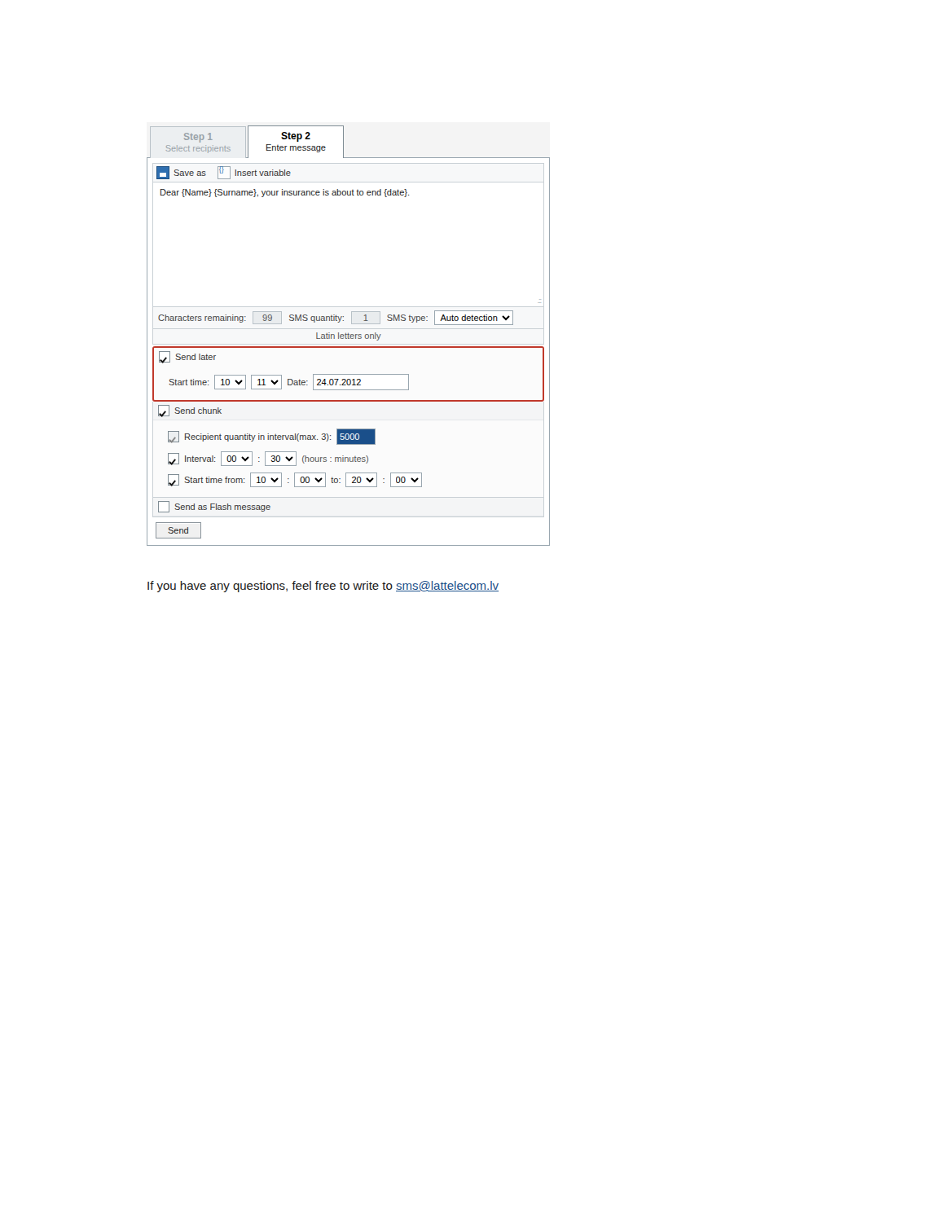Step 1
Select recipients
Step 2
Enter message
Save as
Insert variable
Dear {Name} {Surname}, your insurance is about to end {date}. .::
Characters remaining: 99 SMS quantity: 1 SMS type: Auto detection
Latin letters only
Send later
Start time: 10 11 Date:
Send chunk
Recipient quantity in interval(max. 3):
Interval: 00 : 30 (hours : minutes)
Start time from: 10 : 00 to: 20 : 00
Send as Flash message
Send
If you have any questions, feel free to write to sms@lattelecom.lv